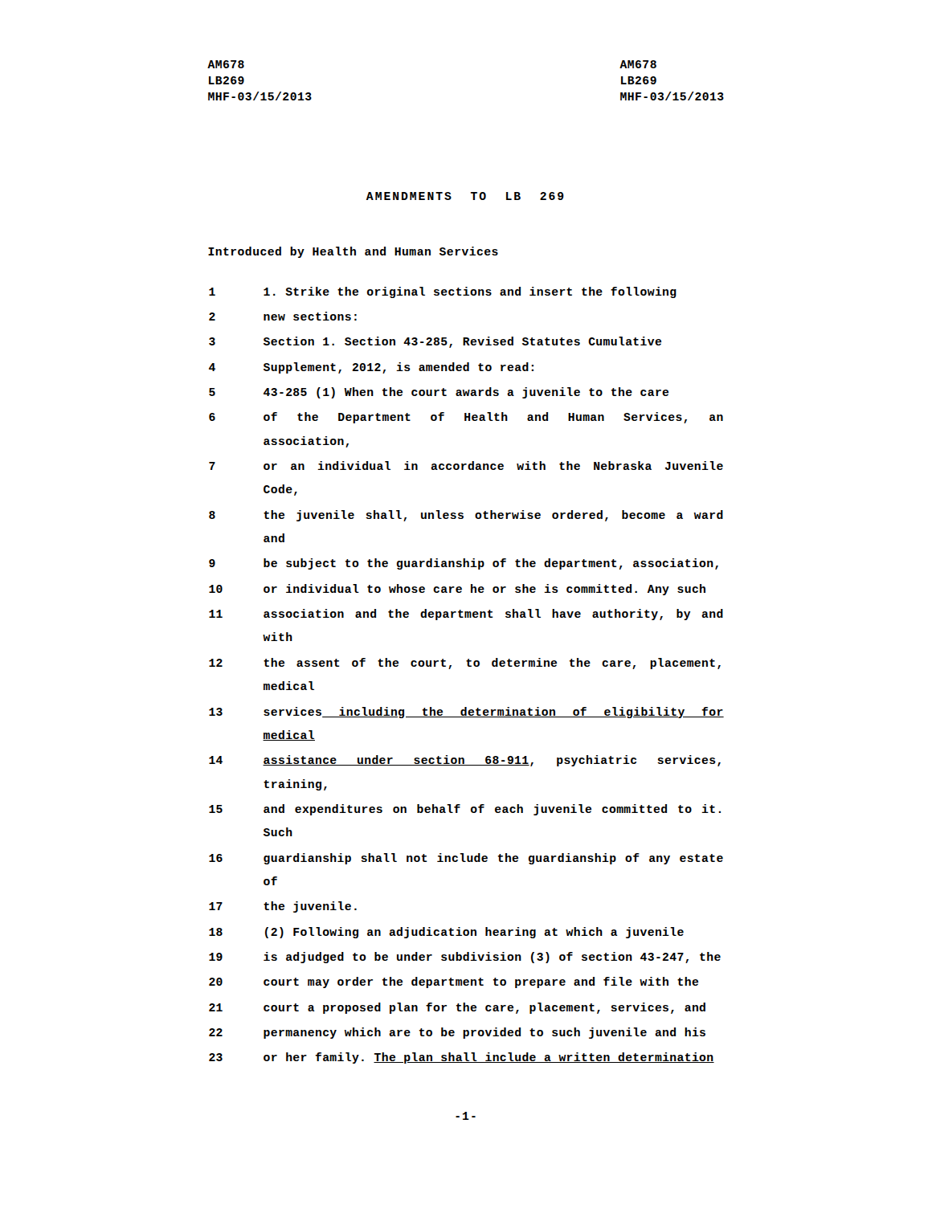AM678 LB269 MHF-03/15/2013
AM678 LB269 MHF-03/15/2013
AMENDMENTS TO LB 269
Introduced by Health and Human Services
| 1 | 1. Strike the original sections and insert the following |
| 2 | new sections: |
| 3 | Section 1. Section 43-285, Revised Statutes Cumulative |
| 4 | Supplement, 2012, is amended to read: |
| 5 | 43-285 (1) When the court awards a juvenile to the care |
| 6 | of the Department of Health and Human Services, an association, |
| 7 | or an individual in accordance with the Nebraska Juvenile Code, |
| 8 | the juvenile shall, unless otherwise ordered, become a ward and |
| 9 | be subject to the guardianship of the department, association, |
| 10 | or individual to whose care he or she is committed. Any such |
| 11 | association and the department shall have authority, by and with |
| 12 | the assent of the court, to determine the care, placement, medical |
| 13 | services including the determination of eligibility for medical |
| 14 | assistance under section 68-911 , psychiatric services, training, |
| 15 | and expenditures on behalf of each juvenile committed to it. Such |
| 16 | guardianship shall not include the guardianship of any estate of |
| 17 | the juvenile. |
| 18 | (2) Following an adjudication hearing at which a juvenile |
| 19 | is adjudged to be under subdivision (3) of section 43-247, the |
| 20 | court may order the department to prepare and file with the |
| 21 | court a proposed plan for the care, placement, services, and |
| 22 | permanency which are to be provided to such juvenile and his |
| 23 | or her family. The plan shall include a written determination |
-1-